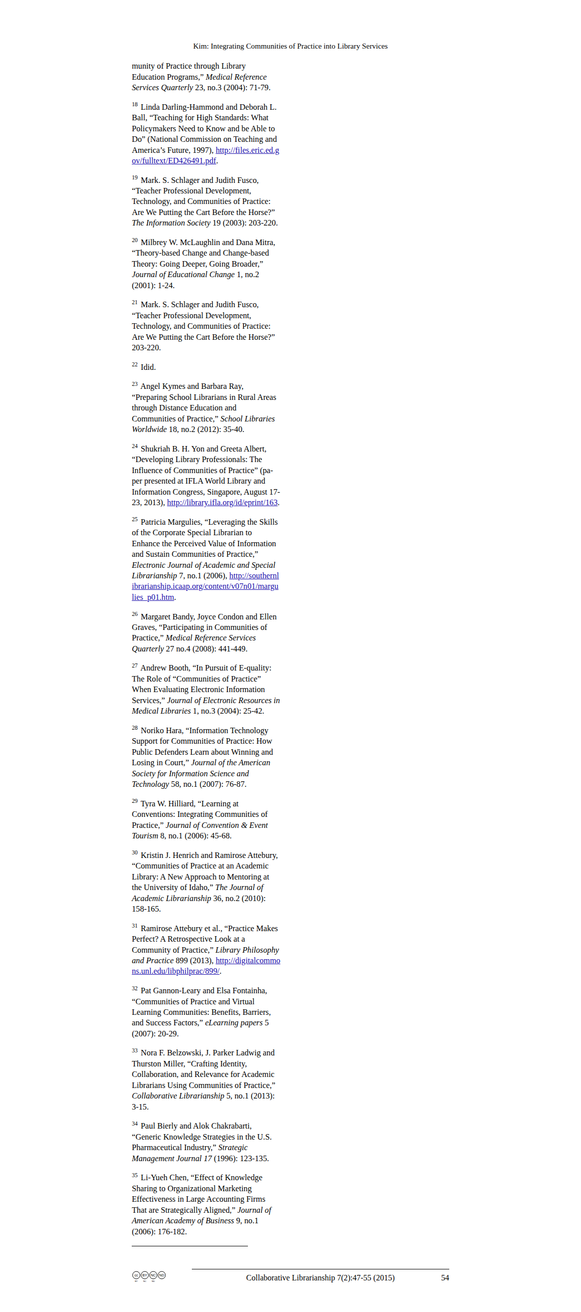Kim: Integrating Communities of Practice into Library Services
munity of Practice through Library Education Programs,” Medical Reference Services Quarterly 23, no.3 (2004): 71-79.
18 Linda Darling-Hammond and Deborah L. Ball, “Teaching for High Standards: What Policymakers Need to Know and be Able to Do” (National Commission on Teaching and America’s Future, 1997), http://files.eric.ed.gov/fulltext/ED426491.pdf.
19 Mark. S. Schlager and Judith Fusco, “Teacher Professional Development, Technology, and Communities of Practice: Are We Putting the Cart Before the Horse?” The Information Society 19 (2003): 203-220.
20 Milbrey W. McLaughlin and Dana Mitra, “Theory-based Change and Change-based Theory: Going Deeper, Going Broader,” Journal of Educational Change 1, no.2 (2001): 1-24.
21 Mark. S. Schlager and Judith Fusco, “Teacher Professional Development, Technology, and Communities of Practice: Are We Putting the Cart Before the Horse?” 203-220.
22 Idid.
23 Angel Kymes and Barbara Ray, “Preparing School Librarians in Rural Areas through Distance Education and Communities of Practice,” School Libraries Worldwide 18, no.2 (2012): 35-40.
24 Shukriah B. H. Yon and Greeta Albert, “Developing Library Professionals: The Influence of Communities of Practice” (paper presented at IFLA World Library and Information Congress, Singapore, August 17-23, 2013), http://library.ifla.org/id/eprint/163.
25 Patricia Margulies, “Leveraging the Skills of the Corporate Special Librarian to Enhance the Perceived Value of Information and Sustain Communities of Practice,” Electronic Journal of Academic and Special Librarianship 7, no.1 (2006), http://southernlibrarianship.icaap.org/content/v07n01/margulies_p01.htm.
26 Margaret Bandy, Joyce Condon and Ellen Graves, “Participating in Communities of Practice,” Medical Reference Services Quarterly 27 no.4 (2008): 441-449.
27 Andrew Booth, “In Pursuit of E-quality: The Role of “Communities of Practice” When Evaluating Electronic Information Services,” Journal of Electronic Resources in Medical Libraries 1, no.3 (2004): 25-42.
28 Noriko Hara, “Information Technology Support for Communities of Practice: How Public Defenders Learn about Winning and Losing in Court,” Journal of the American Society for Information Science and Technology 58, no.1 (2007): 76-87.
29 Tyra W. Hilliard, “Learning at Conventions: Integrating Communities of Practice,” Journal of Convention & Event Tourism 8, no.1 (2006): 45-68.
30 Kristin J. Henrich and Ramirose Attebury, “Communities of Practice at an Academic Library: A New Approach to Mentoring at the University of Idaho,” The Journal of Academic Librarianship 36, no.2 (2010): 158-165.
31 Ramirose Attebury et al., “Practice Makes Perfect? A Retrospective Look at a Community of Practice,” Library Philosophy and Practice 899 (2013), http://digitalcommons.unl.edu/libphilprac/899/.
32 Pat Gannon-Leary and Elsa Fontainha, “Communities of Practice and Virtual Learning Communities: Benefits, Barriers, and Success Factors,” eLearning papers 5 (2007): 20-29.
33 Nora F. Belzowski, J. Parker Ladwig and Thurston Miller, “Crafting Identity, Collaboration, and Relevance for Academic Librarians Using Communities of Practice,” Collaborative Librarianship 5, no.1 (2013): 3-15.
34 Paul Bierly and Alok Chakrabarti, “Generic Knowledge Strategies in the U.S. Pharmaceutical Industry,” Strategic Management Journal 17 (1996): 123-135.
35 Li-Yueh Chen, “Effect of Knowledge Sharing to Organizational Marketing Effectiveness in Large Accounting Firms That are Strategically Aligned,” Journal of American Academy of Business 9, no.1 (2006): 176-182.
cc BY NC ND BY NC ND
Collaborative Librarianship 7(2):47-55 (2015) 54